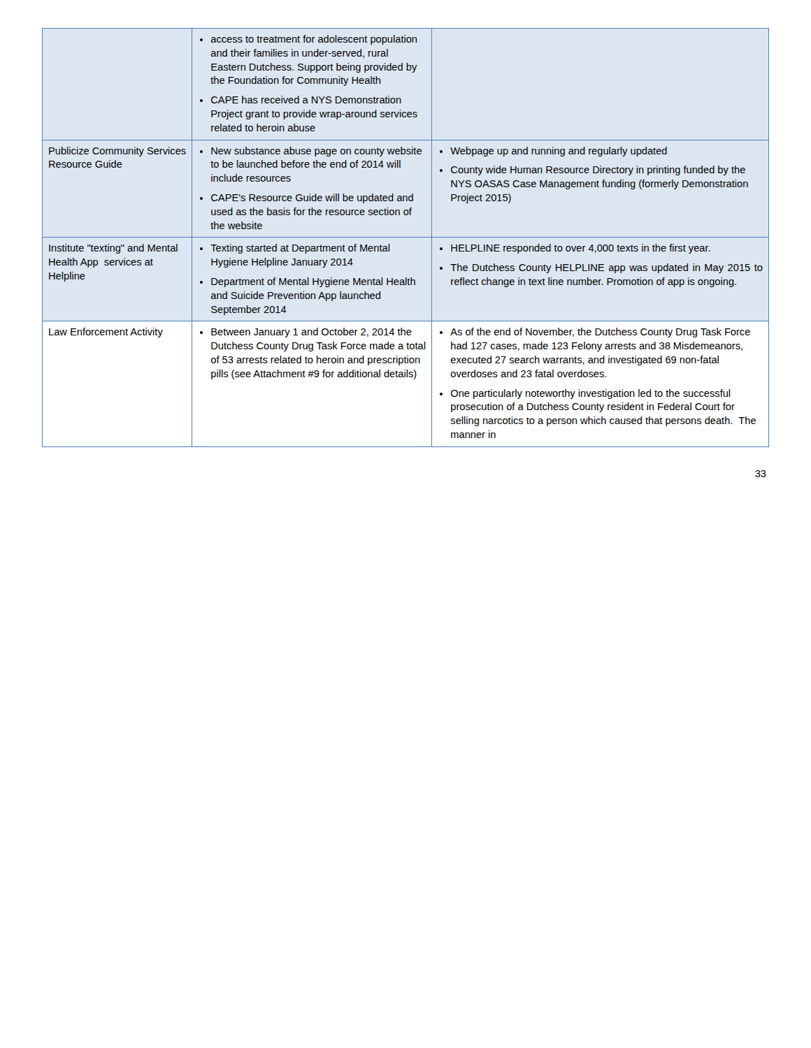| | access to treatment for adolescent population and their families in under-served, rural Eastern Dutchess. Support being provided by the Foundation for Community Health CAPE has received a NYS Demonstration Project grant to provide wrap-around services related to heroin abuse | |
| Publicize Community Services Resource Guide | New substance abuse page on county website to be launched before the end of 2014 will include resources CAPE's Resource Guide will be updated and used as the basis for the resource section of the website | Webpage up and running and regularly updated County wide Human Resource Directory in printing funded by the NYS OASAS Case Management funding (formerly Demonstration Project 2015) |
| Institute "texting" and Mental Health App services at Helpline | Texting started at Department of Mental Hygiene Helpline January 2014 Department of Mental Hygiene Mental Health and Suicide Prevention App launched September 2014 | HELPLINE responded to over 4,000 texts in the first year. The Dutchess County HELPLINE app was updated in May 2015 to reflect change in text line number. Promotion of app is ongoing. |
| Law Enforcement Activity | Between January 1 and October 2, 2014 the Dutchess County Drug Task Force made a total of 53 arrests related to heroin and prescription pills (see Attachment #9 for additional details) | As of the end of November, the Dutchess County Drug Task Force had 127 cases, made 123 Felony arrests and 38 Misdemeanors, executed 27 search warrants, and investigated 69 non-fatal overdoses and 23 fatal overdoses. One particularly noteworthy investigation led to the successful prosecution of a Dutchess County resident in Federal Court for selling narcotics to a person which caused that persons death. The manner in |
33